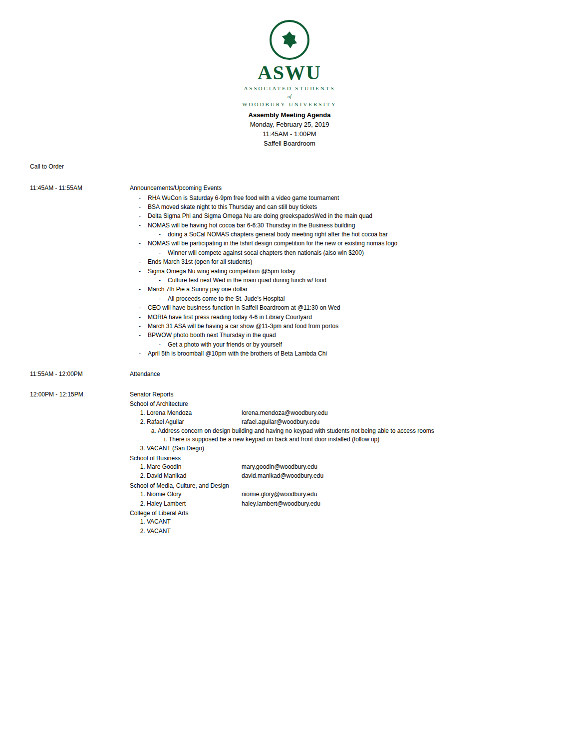ASWU
ASSOCIATED STUDENTS
of
WOODBURY UNIVERSITY
Assembly Meeting Agenda
Monday, February 25, 2019
11:45AM - 1:00PM
Saffell Boardroom
Call to Order
11:45AM - 11:55AM
Announcements/Upcoming Events
RHA WuCon is Saturday 6-9pm free food with a video game tournament
BSA moved skate night to this Thursday and can still buy tickets
Delta Sigma Phi and Sigma Omega Nu are doing greekspadosWed in the main quad
NOMAS will be having hot cocoa bar 6-6:30 Thursday in the Business building
doing a SoCal NOMAS chapters general body meeting right after the hot cocoa bar
NOMAS will be participating in the tshirt design competition for the new or existing nomas logo
Winner will compete against socal chapters then nationals (also win $200)
Ends March 31st (open for all students)
Sigma Omega Nu wing eating competition @5pm today
Culture fest next Wed in the main quad during lunch w/ food
March 7th Pie a Sunny pay one dollar
All proceeds come to the St. Jude's Hospital
CEO will have business function in Saffell Boardroom at @11:30 on Wed
MORIA have first press reading today 4-6 in Library Courtyard
March 31 ASA will be having a car show @11-3pm and food from portos
BPWOW photo booth next Thursday in the quad
Get a photo with your friends or by yourself
April 5th is broomball @10pm with the brothers of Beta Lambda Chi
11:55AM - 12:00PM
Attendance
12:00PM - 12:15PM
Senator Reports
School of Architecture
Lorena Mendoza lorena.mendoza@woodbury.edu
Rafael Aguilar rafael.aguilar@woodbury.edu
Address concern on design building and having no keypad with students not being able to access rooms
There is supposed be a new keypad on back and front door installed (follow up)
VACANT (San Diego)
School of Business
Mare Goodin mary.goodin@woodbury.edu
David Manikad david.manikad@woodbury.edu
School of Media, Culture, and Design
Niomie Glory niomie.glory@woodbury.edu
Haley Lambert haley.lambert@woodbury.edu
College of Liberal Arts
VACANT
VACANT